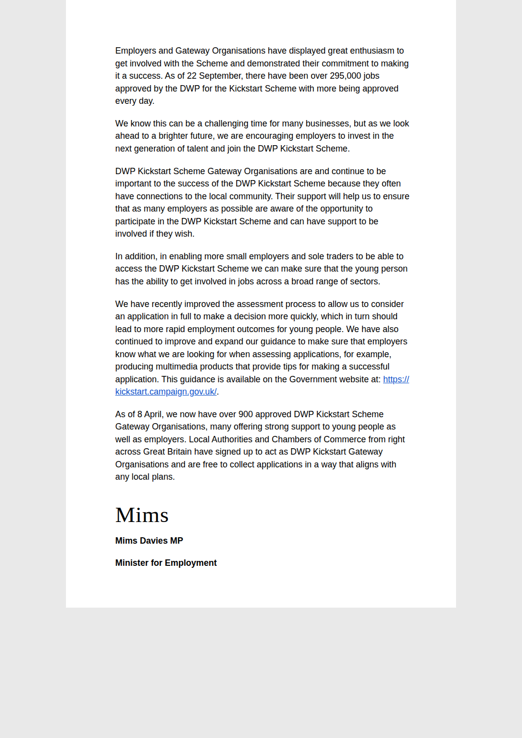Employers and Gateway Organisations have displayed great enthusiasm to get involved with the Scheme and demonstrated their commitment to making it a success. As of 22 September, there have been over 295,000 jobs approved by the DWP for the Kickstart Scheme with more being approved every day.
We know this can be a challenging time for many businesses, but as we look ahead to a brighter future, we are encouraging employers to invest in the next generation of talent and join the DWP Kickstart Scheme.
DWP Kickstart Scheme Gateway Organisations are and continue to be important to the success of the DWP Kickstart Scheme because they often have connections to the local community. Their support will help us to ensure that as many employers as possible are aware of the opportunity to participate in the DWP Kickstart Scheme and can have support to be involved if they wish.
In addition, in enabling more small employers and sole traders to be able to access the DWP Kickstart Scheme we can make sure that the young person has the ability to get involved in jobs across a broad range of sectors.
We have recently improved the assessment process to allow us to consider an application in full to make a decision more quickly, which in turn should lead to more rapid employment outcomes for young people. We have also continued to improve and expand our guidance to make sure that employers know what we are looking for when assessing applications, for example, producing multimedia products that provide tips for making a successful application. This guidance is available on the Government website at: https://kickstart.campaign.gov.uk/.
As of 8 April, we now have over 900 approved DWP Kickstart Scheme Gateway Organisations, many offering strong support to young people as well as employers. Local Authorities and Chambers of Commerce from right across Great Britain have signed up to act as DWP Kickstart Gateway Organisations and are free to collect applications in a way that aligns with any local plans.
Mims
Mims Davies MP
Minister for Employment